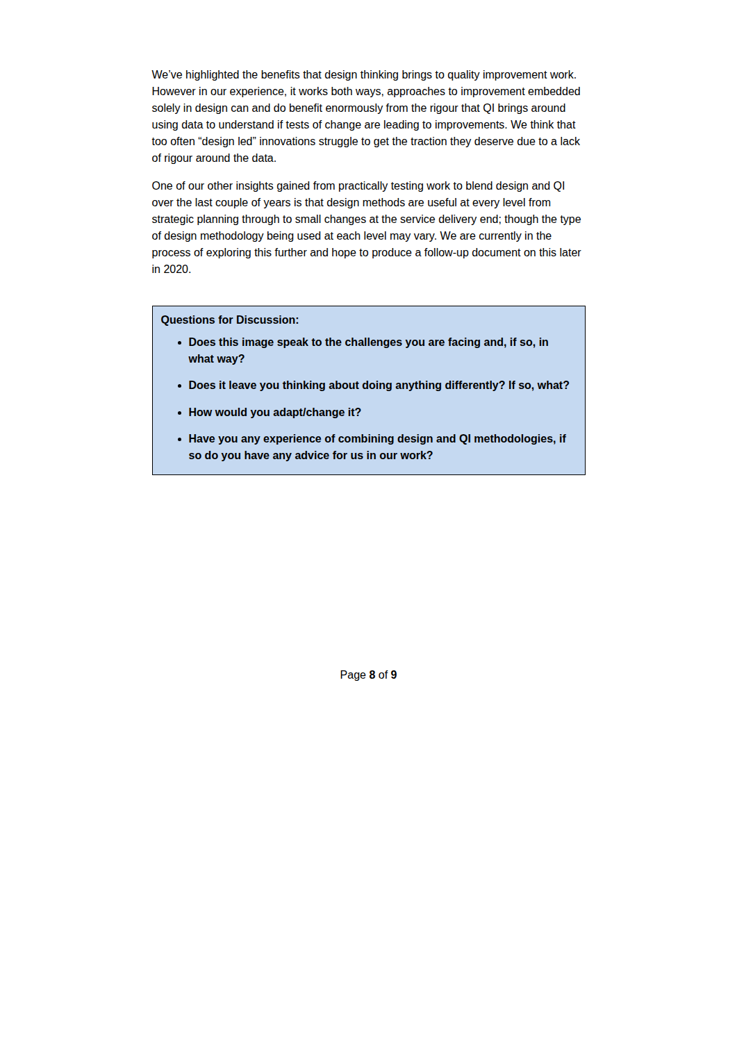We’ve highlighted the benefits that design thinking brings to quality improvement work. However in our experience, it works both ways, approaches to improvement embedded solely in design can and do benefit enormously from the rigour that QI brings around using data to understand if tests of change are leading to improvements. We think that too often “design led” innovations struggle to get the traction they deserve due to a lack of rigour around the data.
One of our other insights gained from practically testing work to blend design and QI over the last couple of years is that design methods are useful at every level from strategic planning through to small changes at the service delivery end; though the type of design methodology being used at each level may vary. We are currently in the process of exploring this further and hope to produce a follow-up document on this later in 2020.
Questions for Discussion:
Does this image speak to the challenges you are facing and, if so, in what way?
Does it leave you thinking about doing anything differently? If so, what?
How would you adapt/change it?
Have you any experience of combining design and QI methodologies, if so do you have any advice for us in our work?
Page 8 of 9